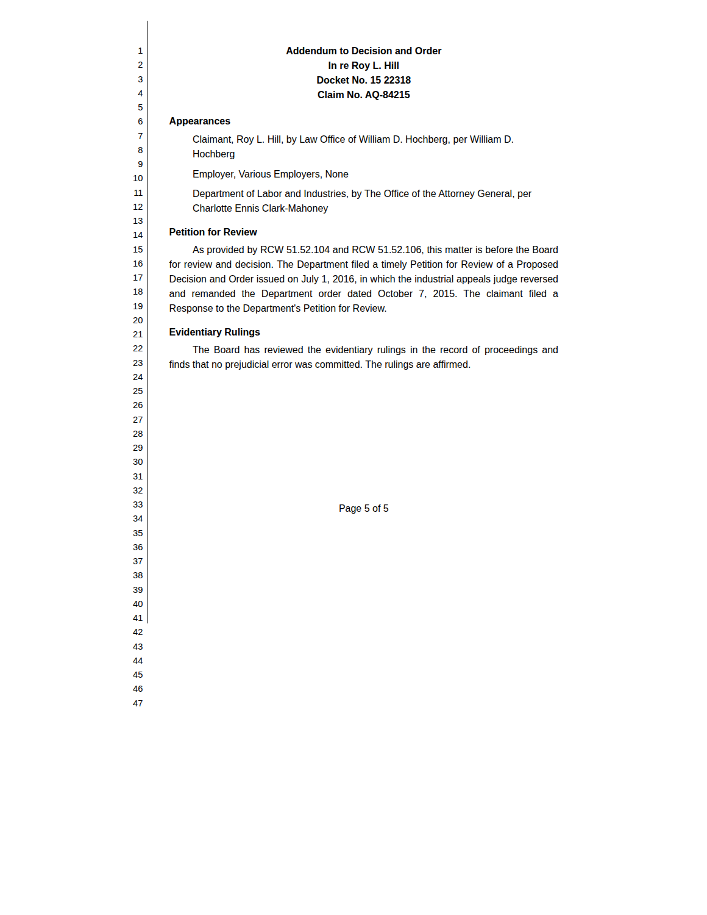1
2
3
4
5
6
7
8
9
10
11
12
13
14
15
16
17
18
19
20
21
22
23
24
25
26
27
28
29
30
31
32
33
34
35
36
37
38
39
40
41
42
43
44
45
46
47
Addendum to Decision and Order
In re Roy L. Hill
Docket No. 15 22318
Claim No. AQ-84215
Appearances
Claimant, Roy L. Hill, by Law Office of William D. Hochberg, per William D. Hochberg
Employer, Various Employers, None
Department of Labor and Industries, by The Office of the Attorney General, per Charlotte Ennis Clark-Mahoney
Petition for Review
As provided by RCW 51.52.104 and RCW 51.52.106, this matter is before the Board for review and decision. The Department filed a timely Petition for Review of a Proposed Decision and Order issued on July 1, 2016, in which the industrial appeals judge reversed and remanded the Department order dated October 7, 2015. The claimant filed a Response to the Department's Petition for Review.
Evidentiary Rulings
The Board has reviewed the evidentiary rulings in the record of proceedings and finds that no prejudicial error was committed. The rulings are affirmed.
Page 5 of 5